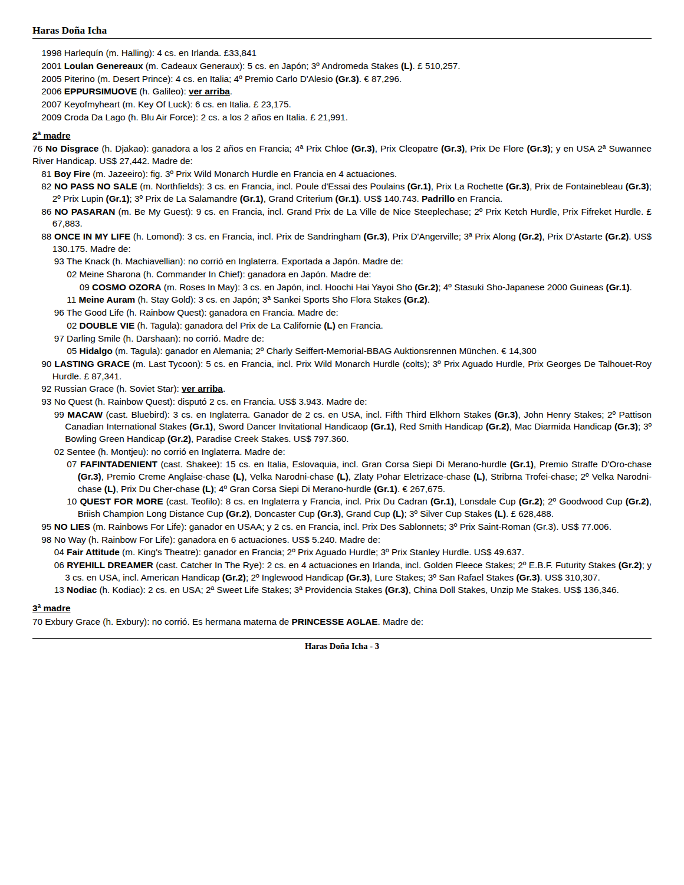Haras Doña Icha
1998 Harlequín (m. Halling): 4 cs. en Irlanda. £33,841
2001 Loulan Genereaux (m. Cadeaux Generaux): 5 cs. en Japón; 3º Andromeda Stakes (L). £ 510,257.
2005 Piterino (m. Desert Prince): 4 cs. en Italia; 4º Premio Carlo D'Alesio (Gr.3). € 87,296.
2006 EPPURSIMUOVE (h. Galileo): ver arriba.
2007 Keyofmyheart (m. Key Of Luck): 6 cs. en Italia. £ 23,175.
2009 Croda Da Lago (h. Blu Air Force): 2 cs. a los 2 años en Italia. £ 21,991.
2ª madre
76 No Disgrace (h. Djakao): ganadora a los 2 años en Francia; 4ª Prix Chloe (Gr.3), Prix Cleopatre (Gr.3), Prix De Flore (Gr.3); y en USA 2ª Suwannee River Handicap. US$ 27,442. Madre de:
81 Boy Fire (m. Jazeeiro): fig. 3º Prix Wild Monarch Hurdle en Francia en 4 actuaciones.
82 NO PASS NO SALE (m. Northfields): 3 cs. en Francia, incl. Poule d'Essai des Poulains (Gr.1), Prix La Rochette (Gr.3), Prix de Fontainebleau (Gr.3); 2º Prix Lupin (Gr.1); 3º Prix de La Salamandre (Gr.1), Grand Criterium (Gr.1). US$ 140.743. Padrillo en Francia.
86 NO PASARAN (m. Be My Guest): 9 cs. en Francia, incl. Grand Prix de La Ville de Nice Steeplechase; 2º Prix Ketch Hurdle, Prix Fifreket Hurdle. £ 67,883.
88 ONCE IN MY LIFE (h. Lomond): 3 cs. en Francia, incl. Prix de Sandringham (Gr.3), Prix D'Angerville; 3ª Prix Along (Gr.2), Prix D'Astarte (Gr.2). US$ 130.175. Madre de:
93 The Knack (h. Machiavellian): no corrió en Inglaterra. Exportada a Japón. Madre de:
02 Meine Sharona (h. Commander In Chief): ganadora en Japón. Madre de:
09 COSMO OZORA (m. Roses In May): 3 cs. en Japón, incl. Hoochi Hai Yayoi Sho (Gr.2); 4º Stasuki Sho-Japanese 2000 Guineas (Gr.1).
11 Meine Auram (h. Stay Gold): 3 cs. en Japón; 3ª Sankei Sports Sho Flora Stakes (Gr.2).
96 The Good Life (h. Rainbow Quest): ganadora en Francia. Madre de:
02 DOUBLE VIE (h. Tagula): ganadora del Prix de La Californie (L) en Francia.
97 Darling Smile (h. Darshaan): no corrió. Madre de:
05 Hidalgo (m. Tagula): ganador en Alemania; 2º Charly Seiffert-Memorial-BBAG Auktionsrennen München. € 14,300
90 LASTING GRACE (m. Last Tycoon): 5 cs. en Francia, incl. Prix Wild Monarch Hurdle (colts); 3º Prix Aguado Hurdle, Prix Georges De Talhouet-Roy Hurdle. £ 87,341.
92 Russian Grace (h. Soviet Star): ver arriba.
93 No Quest (h. Rainbow Quest): disputó 2 cs. en Francia. US$ 3.943. Madre de:
99 MACAW (cast. Bluebird): 3 cs. en Inglaterra. Ganador de 2 cs. en USA, incl. Fifth Third Elkhorn Stakes (Gr.3), John Henry Stakes; 2º Pattison Canadian International Stakes (Gr.1), Sword Dancer Invitational Handicaop (Gr.1), Red Smith Handicap (Gr.2), Mac Diarmida Handicap (Gr.3); 3º Bowling Green Handicap (Gr.2), Paradise Creek Stakes. US$ 797.360.
02 Sentee (h. Montjeu): no corrió en Inglaterra. Madre de:
07 FAFINTADENIENT (cast. Shakee): 15 cs. en Italia, Eslovaquia, incl. Gran Corsa Siepi Di Merano-hurdle (Gr.1), Premio Straffe D'Oro-chase (Gr.3), Premio Creme Anglaise-chase (L), Velka Narodni-chase (L), Zlaty Pohar Eletrizace-chase (L), Stribrna Trofei-chase; 2º Velka Narodni-chase (L), Prix Du Cher-chase (L); 4º Gran Corsa Siepi Di Merano-hurdle (Gr.1). € 267,675.
10 QUEST FOR MORE (cast. Teofilo): 8 cs. en Inglaterra y Francia, incl. Prix Du Cadran (Gr.1), Lonsdale Cup (Gr.2); 2º Goodwood Cup (Gr.2), Briish Champion Long Distance Cup (Gr.2), Doncaster Cup (Gr.3), Grand Cup (L); 3º Silver Cup Stakes (L). £ 628,488.
95 NO LIES (m. Rainbows For Life): ganador en USAA; y 2 cs. en Francia, incl. Prix Des Sablonnets; 3º Prix Saint-Roman (Gr.3). US$ 77.006.
98 No Way (h. Rainbow For Life): ganadora en 6 actuaciones. US$ 5.240. Madre de:
04 Fair Attitude (m. King's Theatre): ganador en Francia; 2º Prix Aguado Hurdle; 3º Prix Stanley Hurdle. US$ 49.637.
06 RYEHILL DREAMER (cast. Catcher In The Rye): 2 cs. en 4 actuaciones en Irlanda, incl. Golden Fleece Stakes; 2º E.B.F. Futurity Stakes (Gr.2); y 3 cs. en USA, incl. American Handicap (Gr.2); 2º Inglewood Handicap (Gr.3), Lure Stakes; 3º San Rafael Stakes (Gr.3). US$ 310,307.
13 Nodiac (h. Kodiac): 2 cs. en USA; 2ª Sweet Life Stakes; 3ª Providencia Stakes (Gr.3), China Doll Stakes, Unzip Me Stakes. US$ 136,346.
3ª madre
70 Exbury Grace (h. Exbury): no corrió. Es hermana materna de PRINCESSE AGLAE. Madre de:
Haras Doña Icha - 3